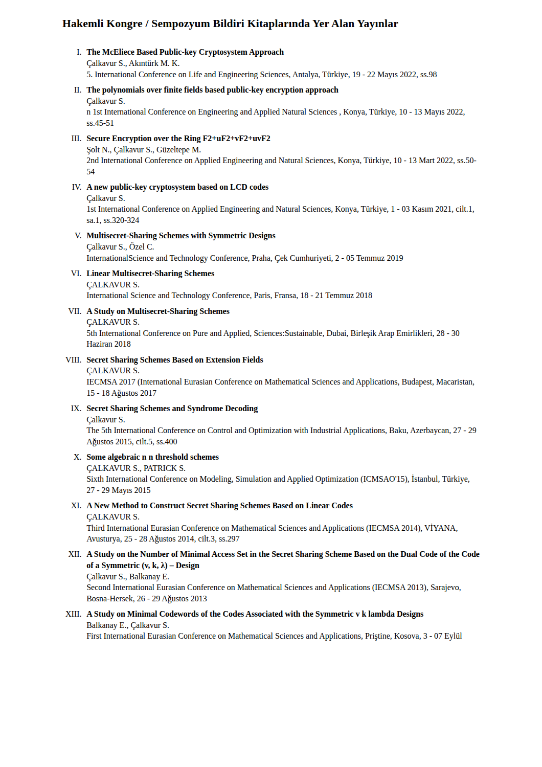Hakemli Kongre / Sempozyum Bildiri Kitaplarında Yer Alan Yayınlar
The McEliece Based Public-key Cryptosystem Approach Çalkavur S., Akıntürk M. K. 5. International Conference on Life and Engineering Sciences, Antalya, Türkiye, 19 - 22 Mayıs 2022, ss.98
The polynomials over finite fields based public-key encryption approach Çalkavur S. n 1st International Conference on Engineering and Applied Natural Sciences , Konya, Türkiye, 10 - 13 Mayıs 2022, ss.45-51
Secure Encryption over the Ring F2+uF2+vF2+uvF2 Şolt N., Çalkavur S., Güzeltepe M. 2nd International Conference on Applied Engineering and Natural Sciences, Konya, Türkiye, 10 - 13 Mart 2022, ss.50-54
A new public-key cryptosystem based on LCD codes Çalkavur S. 1st International Conference on Applied Engineering and Natural Sciences, Konya, Türkiye, 1 - 03 Kasım 2021, cilt.1, sa.1, ss.320-324
Multisecret-Sharing Schemes with Symmetric Designs Çalkavur S., Özel C. InternationalScience and Technology Conference, Praha, Çek Cumhuriyeti, 2 - 05 Temmuz 2019
Linear Multisecret-Sharing Schemes ÇALKAVUR S. International Science and Technology Conference, Paris, Fransa, 18 - 21 Temmuz 2018
A Study on Multisecret-Sharing Schemes ÇALKAVUR S. 5th International Conference on Pure and Applied, Sciences:Sustainable, Dubai, Birleşik Arap Emirlikleri, 28 - 30 Haziran 2018
Secret Sharing Schemes Based on Extension Fields ÇALKAVUR S. IECMSA 2017 (International Eurasian Conference on Mathematical Sciences and Applications, Budapest, Macaristan, 15 - 18 Ağustos 2017
Secret Sharing Schemes and Syndrome Decoding Çalkavur S. The 5th International Conference on Control and Optimization with Industrial Applications, Baku, Azerbaycan, 27 - 29 Ağustos 2015, cilt.5, ss.400
Some algebraic n n threshold schemes ÇALKAVUR S., PATRICK S. Sixth International Conference on Modeling, Simulation and Applied Optimization (ICMSAO'15), İstanbul, Türkiye, 27 - 29 Mayıs 2015
A New Method to Construct Secret Sharing Schemes Based on Linear Codes ÇALKAVUR S. Third International Eurasian Conference on Mathematical Sciences and Applications (IECMSA 2014), VİYANA, Avusturya, 25 - 28 Ağustos 2014, cilt.3, ss.297
A Study on the Number of Minimal Access Set in the Secret Sharing Scheme Based on the Dual Code of the Code of a Symmetric (v, k, λ) – Design Çalkavur S., Balkanay E. Second International Eurasian Conference on Mathematical Sciences and Applications (IECMSA 2013), Sarajevo, Bosna-Hersek, 26 - 29 Ağustos 2013
A Study on Minimal Codewords of the Codes Associated with the Symmetric v k lambda Designs Balkanay E., Çalkavur S. First International Eurasian Conference on Mathematical Sciences and Applications, Priştine, Kosova, 3 - 07 Eylül